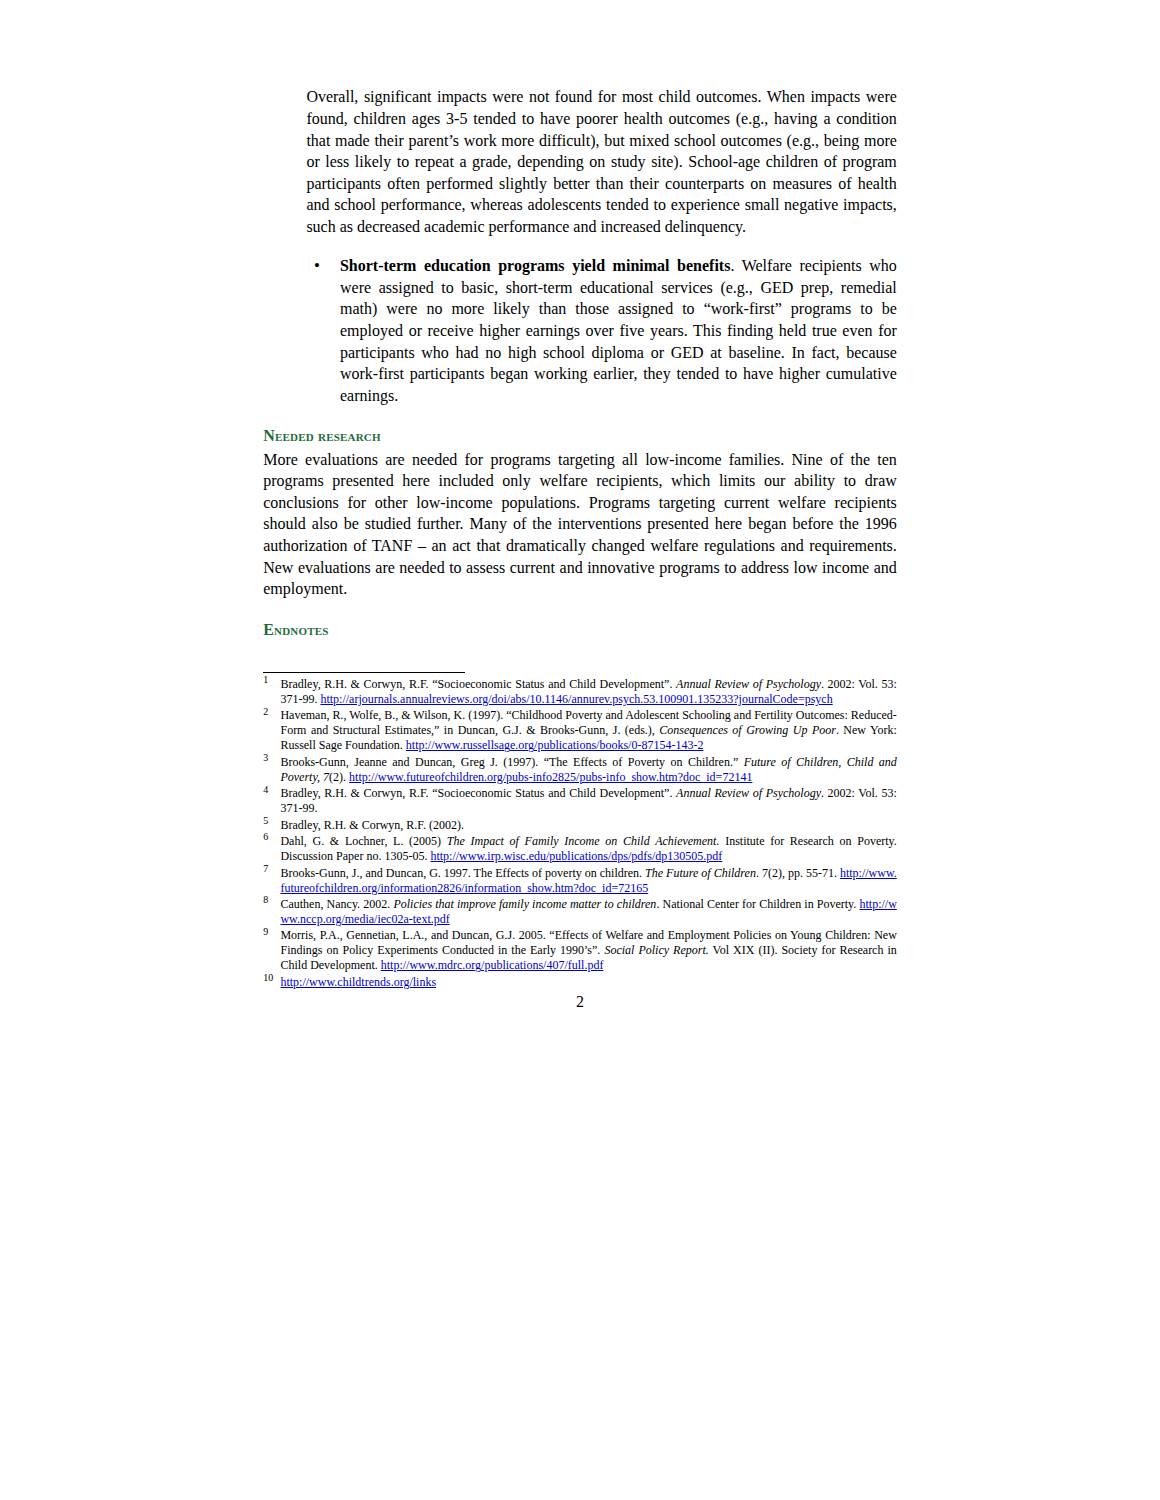Overall, significant impacts were not found for most child outcomes. When impacts were found, children ages 3-5 tended to have poorer health outcomes (e.g., having a condition that made their parent’s work more difficult), but mixed school outcomes (e.g., being more or less likely to repeat a grade, depending on study site). School-age children of program participants often performed slightly better than their counterparts on measures of health and school performance, whereas adolescents tended to experience small negative impacts, such as decreased academic performance and increased delinquency.
Short-term education programs yield minimal benefits. Welfare recipients who were assigned to basic, short-term educational services (e.g., GED prep, remedial math) were no more likely than those assigned to “work-first” programs to be employed or receive higher earnings over five years. This finding held true even for participants who had no high school diploma or GED at baseline. In fact, because work-first participants began working earlier, they tended to have higher cumulative earnings.
Needed research
More evaluations are needed for programs targeting all low-income families. Nine of the ten programs presented here included only welfare recipients, which limits our ability to draw conclusions for other low-income populations. Programs targeting current welfare recipients should also be studied further. Many of the interventions presented here began before the 1996 authorization of TANF – an act that dramatically changed welfare regulations and requirements. New evaluations are needed to assess current and innovative programs to address low income and employment.
Endnotes
Bradley, R.H. & Corwyn, R.F. “Socioeconomic Status and Child Development”. Annual Review of Psychology. 2002: Vol. 53: 371-99. http://arjournals.annualreviews.org/doi/abs/10.1146/annurev.psych.53.100901.135233?journalCode=psych
Haveman, R., Wolfe, B., & Wilson, K. (1997). “Childhood Poverty and Adolescent Schooling and Fertility Outcomes: Reduced-Form and Structural Estimates,” in Duncan, G.J. & Brooks-Gunn, J. (eds.), Consequences of Growing Up Poor. New York: Russell Sage Foundation. http://www.russellsage.org/publications/books/0-87154-143-2
Brooks-Gunn, Jeanne and Duncan, Greg J. (1997). “The Effects of Poverty on Children.” Future of Children, Child and Poverty, 7(2). http://www.futureofchildren.org/pubs-info2825/pubs-info_show.htm?doc_id=72141
Bradley, R.H. & Corwyn, R.F. “Socioeconomic Status and Child Development”. Annual Review of Psychology. 2002: Vol. 53: 371-99.
Bradley, R.H. & Corwyn, R.F. (2002).
Dahl, G. & Lochner, L. (2005) The Impact of Family Income on Child Achievement. Institute for Research on Poverty. Discussion Paper no. 1305-05. http://www.irp.wisc.edu/publications/dps/pdfs/dp130505.pdf
Brooks-Gunn, J., and Duncan, G. 1997. The Effects of poverty on children. The Future of Children. 7(2), pp. 55-71. http://www.futureofchildren.org/information2826/information_show.htm?doc_id=72165
Cauthen, Nancy. 2002. Policies that improve family income matter to children. National Center for Children in Poverty. http://www.nccp.org/media/iec02a-text.pdf
Morris, P.A., Gennetian, L.A., and Duncan, G.J. 2005. “Effects of Welfare and Employment Policies on Young Children: New Findings on Policy Experiments Conducted in the Early 1990’s”. Social Policy Report. Vol XIX (II). Society for Research in Child Development. http://www.mdrc.org/publications/407/full.pdf
http://www.childtrends.org/links
2